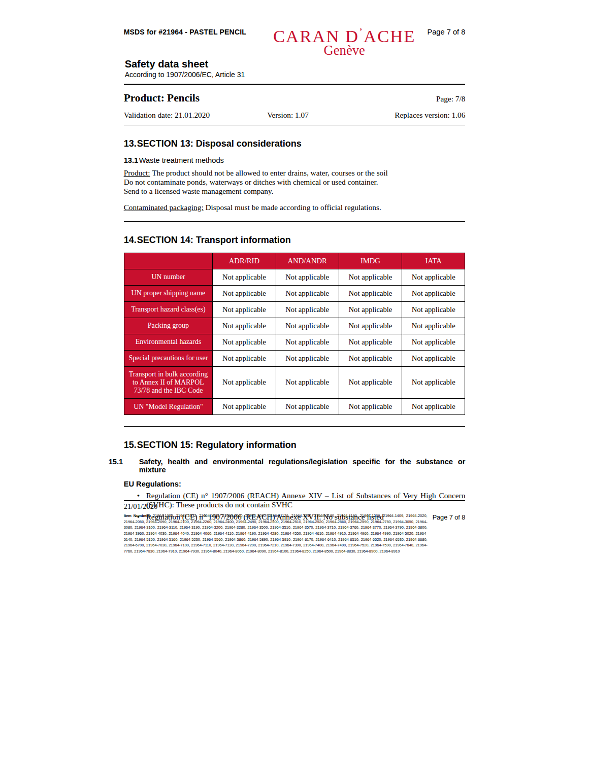MSDS for #21964 - PASTEL PENCIL
CARAN D’ACHE
Genève
Page 7 of 8
Safety data sheet
According to 1907/2006/EC, Article 31
Product: Pencils
Page: 7/8
Validation date: 21.01.2020
Version: 1.07
Replaces version: 1.06
13. SECTION 13: Disposal considerations
13.1 Waste treatment methods
Product: The product should not be allowed to enter drains, water, courses or the soil
Do not contaminate ponds, waterways or ditches with chemical or used container.
Send to a licensed waste management company.
Contaminated packaging: Disposal must be made according to official regulations.
14. SECTION 14: Transport information
| | ADR/RID | AND/ANDR | IMDG | IATA |
| --- | --- | --- | --- | --- |
| UN number | Not applicable | Not applicable | Not applicable | Not applicable |
| UN proper shipping name | Not applicable | Not applicable | Not applicable | Not applicable |
| Transport hazard class(es) | Not applicable | Not applicable | Not applicable | Not applicable |
| Packing group | Not applicable | Not applicable | Not applicable | Not applicable |
| Environmental hazards | Not applicable | Not applicable | Not applicable | Not applicable |
| Special precautions for user | Not applicable | Not applicable | Not applicable | Not applicable |
| Transport in bulk according to Annex II of MARPOL 73/78 and the IBC Code | Not applicable | Not applicable | Not applicable | Not applicable |
| UN "Model Regulation" | Not applicable | Not applicable | Not applicable | Not applicable |
15. SECTION 15: Regulatory information
15.1 Safety, health and environmental regulations/legislation specific for the substance or mixture
EU Regulations:
Regulation (CE) n° 1907/2006 (REACH) Annexe XIV – List of Substances of Very High Concern (SVHC): These products do not contain SVHC
Regulation (CE) n° 1907/2006 (REACH) Annexe XVII: No substance listed
21/01/2020
Item Numbers: 21964-1009, 21964-1012, 21964-1024, 21964-1040, 21964-1050, 21964-1129, 21964-1140, 21964-1180, 21964-1190, 21964-1209, 21964-1409, 21964-2020, 21964-2050, 21964-2090, 21964-2100, 21964-2260, 21964-2400, 21964-2490, 21964-2500, 21964-2510, 21964-2520, 21964-2560, 21964-2590, 21964-2750, 21964-3050, 21964-3080, 21964-3100, 21964-3110, 21964-3190, 21964-3200, 21964-3280, 21964-3500, 21964-3510, 21964-3570, 21964-3710, 21964-3760, 21964-3770, 21964-3790, 21964-3800, 21964-3960, 21964-4030, 21964-4040, 21964-4060, 21964-4110, 21964-4190, 21964-4280, 21964-4550, 21964-4610, 21964-4910, 21964-4960, 21964-4990, 21964-5020, 21964-5140, 21964-5150, 21964-5160, 21964-5230, 21964-5560, 21964-5860, 21964-5890, 21964-5910, 21964-6170, 21964-6410, 21964-6510, 21964-6520, 21964-6530, 21964-6680, 21964-6700, 21964-7030, 21964-7100, 21964-7110, 21964-7130, 21964-7200, 21964-7210, 21964-7300, 21964-7400, 21964-7490, 21964-7520, 21964-7590, 21964-7640, 21964-7760, 21964-7830, 21964-7910, 21964-7930, 21964-8040, 21964-8060, 21964-8090, 21964-8100, 21964-8250, 21964-8500, 21964-8830, 21964-8900, 21964-8910
Page 7 of 8